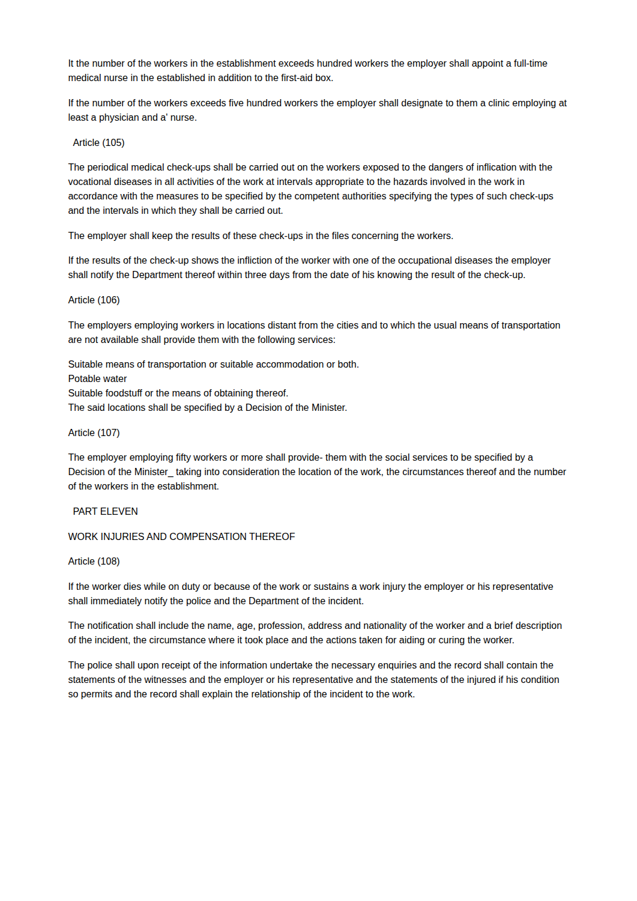It the number of the workers in the establishment exceeds hundred workers the employer shall appoint a full-time medical nurse in the established in addition to the first-aid box.
If the number of the workers exceeds five hundred workers the employer shall designate to them a clinic employing at least a physician and a' nurse.
Article (105)
The periodical medical check-ups shall be carried out on the workers exposed to the dangers of inflication with the vocational diseases in all activities of the work at intervals appropriate to the hazards involved in the work in accordance with the measures to be specified by the competent authorities specifying the types of such check-ups and the intervals in which they shall be carried out.
The employer shall keep the results of these check-ups in the files concerning the workers.
If the results of the check-up shows the infliction of the worker with one of the occupational diseases the employer shall notify the Department thereof within three days from the date of his knowing the result of the check-up.
Article (106)
The employers employing workers in locations distant from the cities and to which the usual means of transportation are not available shall provide them with the following services:
Suitable means of transportation or suitable accommodation or both.
Potable water
Suitable foodstuff or the means of obtaining thereof.
The said locations shall be specified by a Decision of the Minister.
Article (107)
The employer employing fifty workers or more shall provide- them with the social services to be specified by a Decision of the Minister_ taking into consideration the location of the work, the circumstances thereof and the number of the workers in the establishment.
PART ELEVEN
WORK INJURIES AND COMPENSATION THEREOF
Article (108)
If the worker dies while on duty or because of the work or sustains a work injury the employer or his representative shall immediately notify the police and the Department of the incident.
The notification shall include the name, age, profession, address and nationality of the worker and a brief description of the incident, the circumstance where it took place and the actions taken for aiding or curing the worker.
The police shall upon receipt of the information undertake the necessary enquiries and the record shall contain the statements of the witnesses and the employer or his representative and the statements of the injured if his condition so permits and the record shall explain the relationship of the incident to the work.